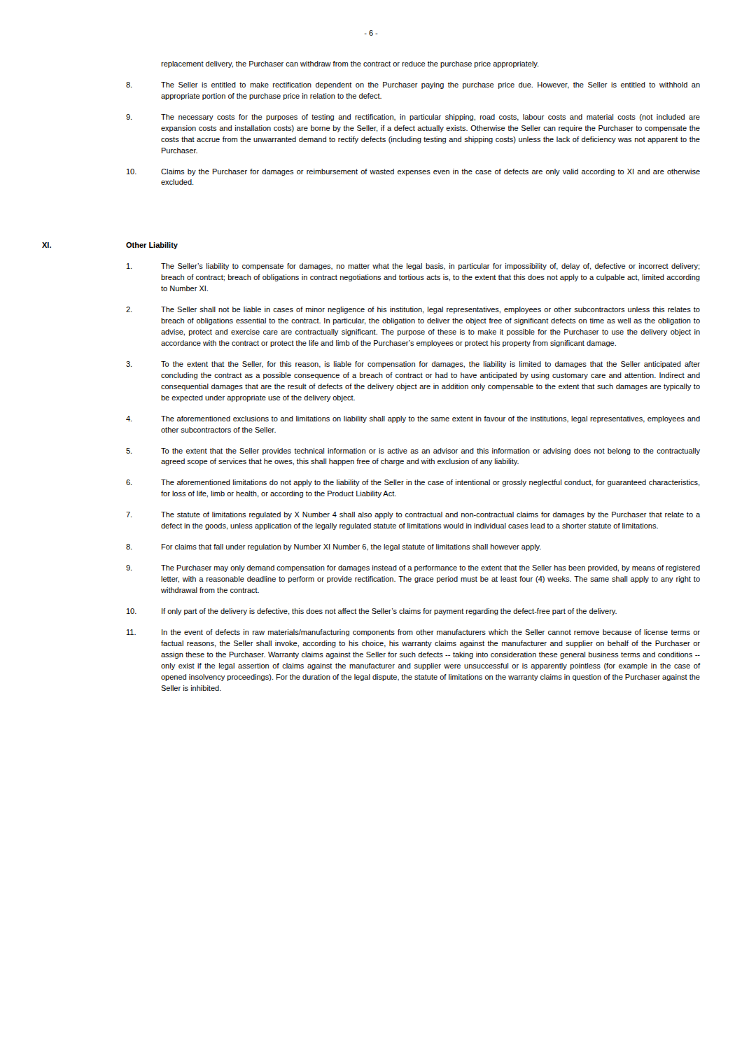- 6 -
replacement delivery, the Purchaser can withdraw from the contract or reduce the purchase price appropriately.
8. The Seller is entitled to make rectification dependent on the Purchaser paying the purchase price due. However, the Seller is entitled to withhold an appropriate portion of the purchase price in relation to the defect.
9. The necessary costs for the purposes of testing and rectification, in particular shipping, road costs, labour costs and material costs (not included are expansion costs and installation costs) are borne by the Seller, if a defect actually exists. Otherwise the Seller can require the Purchaser to compensate the costs that accrue from the unwarranted demand to rectify defects (including testing and shipping costs) unless the lack of deficiency was not apparent to the Purchaser.
10. Claims by the Purchaser for damages or reimbursement of wasted expenses even in the case of defects are only valid according to XI and are otherwise excluded.
XI. Other Liability
1. The Seller’s liability to compensate for damages, no matter what the legal basis, in particular for impossibility of, delay of, defective or incorrect delivery; breach of contract; breach of obligations in contract negotiations and tortious acts is, to the extent that this does not apply to a culpable act, limited according to Number XI.
2. The Seller shall not be liable in cases of minor negligence of his institution, legal representatives, employees or other subcontractors unless this relates to breach of obligations essential to the contract. In particular, the obligation to deliver the object free of significant defects on time as well as the obligation to advise, protect and exercise care are contractually significant. The purpose of these is to make it possible for the Purchaser to use the delivery object in accordance with the contract or protect the life and limb of the Purchaser’s employees or protect his property from significant damage.
3. To the extent that the Seller, for this reason, is liable for compensation for damages, the liability is limited to damages that the Seller anticipated after concluding the contract as a possible consequence of a breach of contract or had to have anticipated by using customary care and attention. Indirect and consequential damages that are the result of defects of the delivery object are in addition only compensable to the extent that such damages are typically to be expected under appropriate use of the delivery object.
4. The aforementioned exclusions to and limitations on liability shall apply to the same extent in favour of the institutions, legal representatives, employees and other subcontractors of the Seller.
5. To the extent that the Seller provides technical information or is active as an advisor and this information or advising does not belong to the contractually agreed scope of services that he owes, this shall happen free of charge and with exclusion of any liability.
6. The aforementioned limitations do not apply to the liability of the Seller in the case of intentional or grossly neglectful conduct, for guaranteed characteristics, for loss of life, limb or health, or according to the Product Liability Act.
7. The statute of limitations regulated by X Number 4 shall also apply to contractual and non-contractual claims for damages by the Purchaser that relate to a defect in the goods, unless application of the legally regulated statute of limitations would in individual cases lead to a shorter statute of limitations.
8. For claims that fall under regulation by Number XI Number 6, the legal statute of limitations shall however apply.
9. The Purchaser may only demand compensation for damages instead of a performance to the extent that the Seller has been provided, by means of registered letter, with a reasonable deadline to perform or provide rectification. The grace period must be at least four (4) weeks. The same shall apply to any right to withdrawal from the contract.
10. If only part of the delivery is defective, this does not affect the Seller’s claims for payment regarding the defect-free part of the delivery.
11. In the event of defects in raw materials/manufacturing components from other manufacturers which the Seller cannot remove because of license terms or factual reasons, the Seller shall invoke, according to his choice, his warranty claims against the manufacturer and supplier on behalf of the Purchaser or assign these to the Purchaser. Warranty claims against the Seller for such defects -- taking into consideration these general business terms and conditions -- only exist if the legal assertion of claims against the manufacturer and supplier were unsuccessful or is apparently pointless (for example in the case of opened insolvency proceedings). For the duration of the legal dispute, the statute of limitations on the warranty claims in question of the Purchaser against the Seller is inhibited.